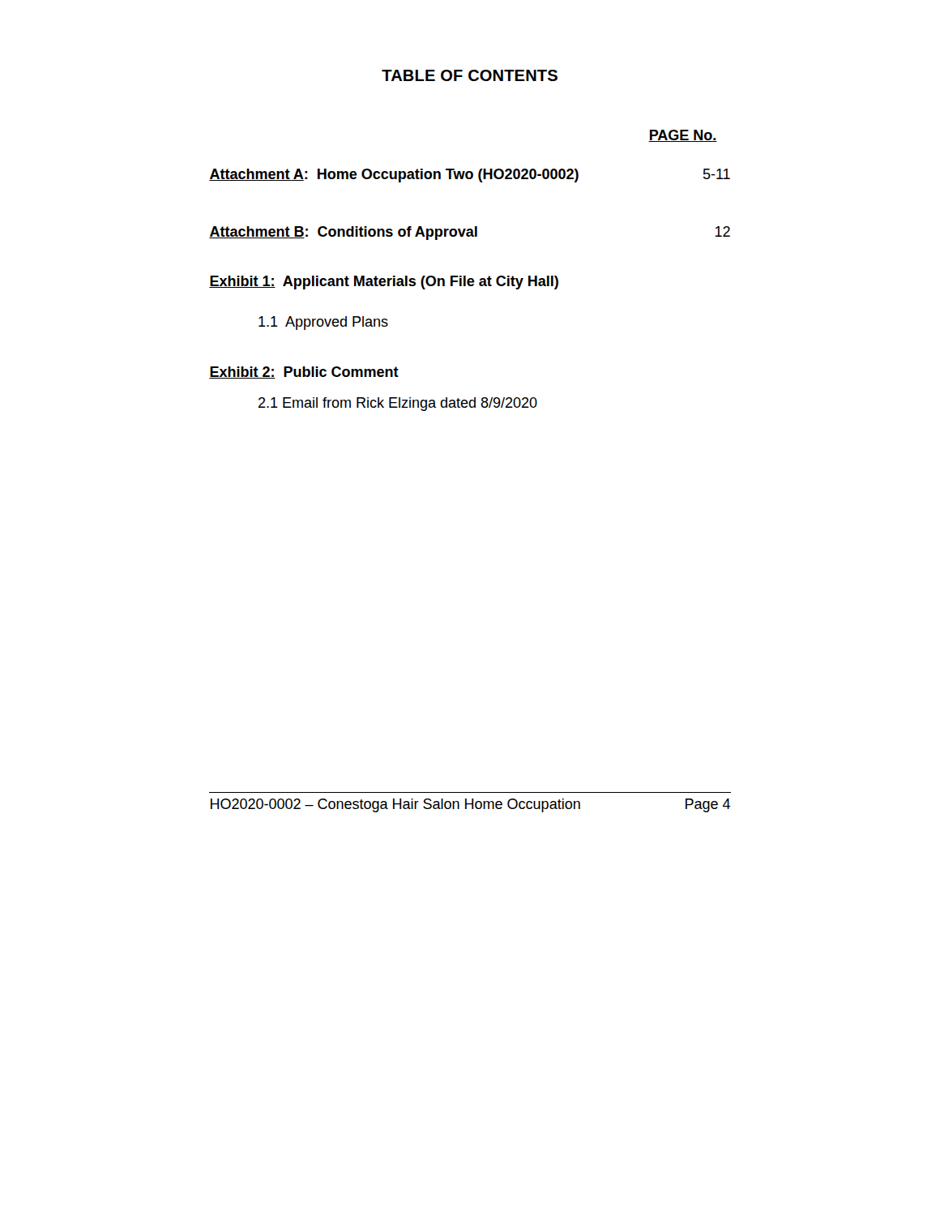TABLE OF CONTENTS
PAGE No.
| Attachment A : Home Occupation Two (HO2020-0002) | 5-11 |
| Attachment B : Conditions of Approval | 12 |
Exhibit 1: Applicant Materials (On File at City Hall)
1.1 Approved Plans
Exhibit 2: Public Comment
2.1 Email from Rick Elzinga dated 8/9/2020
HO2020-0002 – Conestoga Hair Salon Home Occupation Page 4